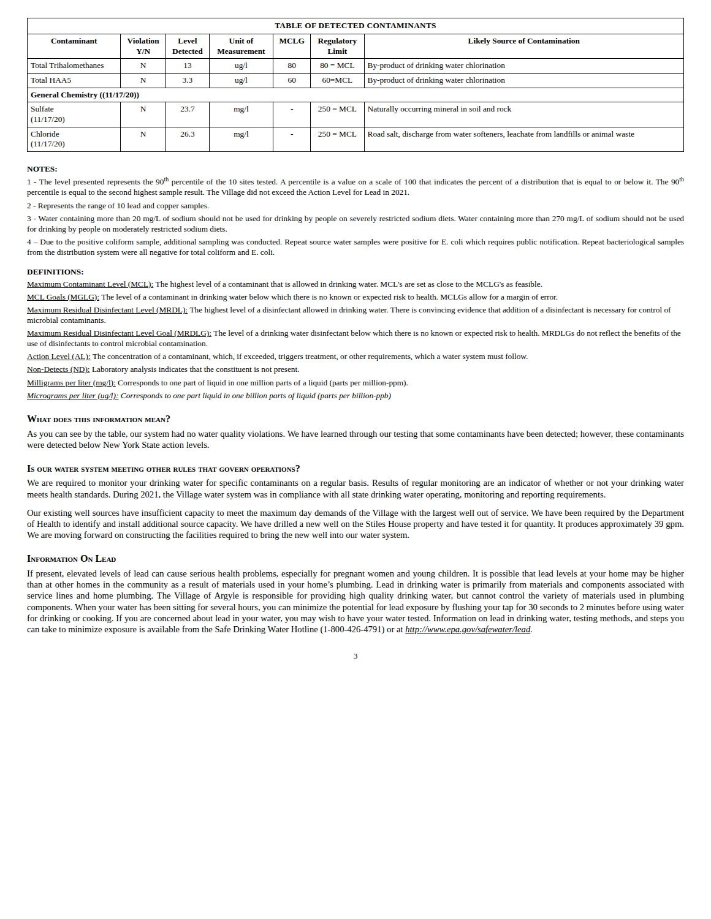TABLE OF DETECTED CONTAMINANTS
| Contaminant | Violation Y/N | Level Detected | Unit of Measurement | MCLG | Regulatory Limit | Likely Source of Contamination |
| --- | --- | --- | --- | --- | --- | --- |
| Total Trihalomethanes | N | 13 | ug/l | 80 | 80 = MCL | By-product of drinking water chlorination |
| Total HAA5 | N | 3.3 | ug/l | 60 | 60=MCL | By-product of drinking water chlorination |
| General Chemistry ((11/17/20)) |
| Sulfate (11/17/20) | N | 23.7 | mg/l | - | 250 = MCL | Naturally occurring mineral in soil and rock |
| Chloride (11/17/20) | N | 26.3 | mg/l | - | 250 = MCL | Road salt, discharge from water softeners, leachate from landfills or animal waste |
Notes:
1 - The level presented represents the 90th percentile of the 10 sites tested. A percentile is a value on a scale of 100 that indicates the percent of a distribution that is equal to or below it. The 90th percentile is equal to the second highest sample result. The Village did not exceed the Action Level for Lead in 2021.
2 - Represents the range of 10 lead and copper samples.
3 - Water containing more than 20 mg/L of sodium should not be used for drinking by people on severely restricted sodium diets. Water containing more than 270 mg/L of sodium should not be used for drinking by people on moderately restricted sodium diets.
4 – Due to the positive coliform sample, additional sampling was conducted. Repeat source water samples were positive for E. coli which requires public notification. Repeat bacteriological samples from the distribution system were all negative for total coliform and E. coli.
Definitions:
Maximum Contaminant Level (MCL):
The highest level of a contaminant that is allowed in drinking water. MCL's are set as close to the MCLG's as feasible.
MCL Goals (MGLG):
The level of a contaminant in drinking water below which there is no known or expected risk to health. MCLGs allow for a margin of error.
Maximum Residual Disinfectant Level (MRDL):
The highest level of a disinfectant allowed in drinking water. There is convincing evidence that addition of a disinfectant is necessary for control of microbial contaminants.
Maximum Residual Disinfectant Level Goal (MRDLG):
The level of a drinking water disinfectant below which there is no known or expected risk to health. MRDLGs do not reflect the benefits of the use of disinfectants to control microbial contamination.
Action Level (AL):
The concentration of a contaminant, which, if exceeded, triggers treatment, or other requirements, which a water system must follow.
Non-Detects (ND):
Laboratory analysis indicates that the constituent is not present.
Milligrams per liter (mg/l):
Corresponds to one part of liquid in one million parts of a liquid (parts per million-ppm).
Micrograms per liter (ug/l):
Corresponds to one part liquid in one billion parts of liquid (parts per billion-ppb)
What does this information mean?
As you can see by the table, our system had no water quality violations. We have learned through our testing that some contaminants have been detected; however, these contaminants were detected below New York State action levels.
Is our water system meeting other rules that govern operations?
We are required to monitor your drinking water for specific contaminants on a regular basis. Results of regular monitoring are an indicator of whether or not your drinking water meets health standards. During 2021, the Village water system was in compliance with all state drinking water operating, monitoring and reporting requirements.
Our existing well sources have insufficient capacity to meet the maximum day demands of the Village with the largest well out of service. We have been required by the Department of Health to identify and install additional source capacity. We have drilled a new well on the Stiles House property and have tested it for quantity. It produces approximately 39 gpm. We are moving forward on constructing the facilities required to bring the new well into our water system.
Information On Lead
If present, elevated levels of lead can cause serious health problems, especially for pregnant women and young children. It is possible that lead levels at your home may be higher than at other homes in the community as a result of materials used in your home’s plumbing. Lead in drinking water is primarily from materials and components associated with service lines and home plumbing. The Village of Argyle is responsible for providing high quality drinking water, but cannot control the variety of materials used in plumbing components. When your water has been sitting for several hours, you can minimize the potential for lead exposure by flushing your tap for 30 seconds to 2 minutes before using water for drinking or cooking. If you are concerned about lead in your water, you may wish to have your water tested. Information on lead in drinking water, testing methods, and steps you can take to minimize exposure is available from the Safe Drinking Water Hotline (1-800-426-4791) or at http://www.epa.gov/safewater/lead.
3